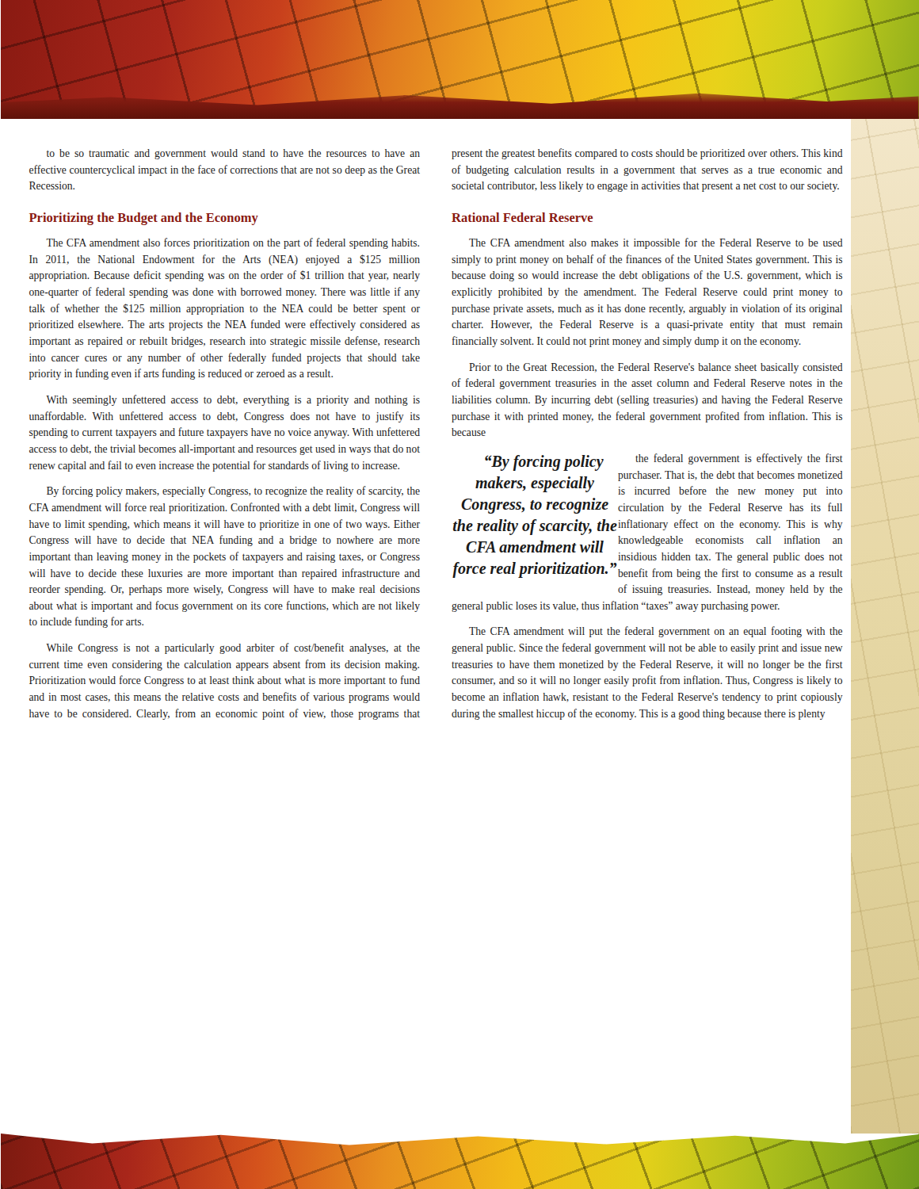to be so traumatic and government would stand to have the resources to have an effective countercyclical impact in the face of corrections that are not so deep as the Great Recession.
Prioritizing the Budget and the Economy
The CFA amendment also forces prioritization on the part of federal spending habits. In 2011, the National Endowment for the Arts (NEA) enjoyed a $125 million appropriation. Because deficit spending was on the order of $1 trillion that year, nearly one-quarter of federal spending was done with borrowed money. There was little if any talk of whether the $125 million appropriation to the NEA could be better spent or prioritized elsewhere. The arts projects the NEA funded were effectively considered as important as repaired or rebuilt bridges, research into strategic missile defense, research into cancer cures or any number of other federally funded projects that should take priority in funding even if arts funding is reduced or zeroed as a result.
With seemingly unfettered access to debt, everything is a priority and nothing is unaffordable. With unfettered access to debt, Congress does not have to justify its spending to current taxpayers and future taxpayers have no voice anyway. With unfettered access to debt, the trivial becomes all-important and resources get used in ways that do not renew capital and fail to even increase the potential for standards of living to increase.
By forcing policy makers, especially Congress, to recognize the reality of scarcity, the CFA amendment will force real prioritization. Confronted with a debt limit, Congress will have to limit spending, which means it will have to prioritize in one of two ways. Either Congress will have to decide that NEA funding and a bridge to nowhere are more important than leaving money in the pockets of taxpayers and raising taxes, or Congress will have to decide these luxuries are more important than repaired infrastructure and reorder spending. Or, perhaps more wisely, Congress will have to make real decisions about what is important and focus government on its core functions, which are not likely to include funding for arts.
While Congress is not a particularly good arbiter of cost/benefit analyses, at the current time even considering the calculation appears absent from its decision making. Prioritization would force Congress to at least think about what is more important to fund and in most cases, this means the relative costs and benefits of various programs would have to be considered. Clearly, from an economic point of view, those programs that present the greatest benefits compared to costs should be prioritized over others. This kind of budgeting calculation results in a government that serves as a true economic and societal contributor, less likely to engage in activities that present a net cost to our society.
Rational Federal Reserve
The CFA amendment also makes it impossible for the Federal Reserve to be used simply to print money on behalf of the finances of the United States government. This is because doing so would increase the debt obligations of the U.S. government, which is explicitly prohibited by the amendment. The Federal Reserve could print money to purchase private assets, much as it has done recently, arguably in violation of its original charter. However, the Federal Reserve is a quasi-private entity that must remain financially solvent. It could not print money and simply dump it on the economy.
Prior to the Great Recession, the Federal Reserve's balance sheet basically consisted of federal government treasuries in the asset column and Federal Reserve notes in the liabilities column. By incurring debt (selling treasuries) and having the Federal Reserve purchase it with printed money, the federal government profited from inflation. This is because
“By forcing policy makers, especially Congress, to recognize the reality of scarcity, the CFA amendment will force real prioritization.”
the federal government is effectively the first purchaser. That is, the debt that becomes monetized is incurred before the new money put into circulation by the Federal Reserve has its full inflationary effect on the economy. This is why knowledgeable economists call inflation an insidious hidden tax. The general public does not benefit from being the first to consume as a result of issuing treasuries. Instead, money held by the general public loses its value, thus inflation “taxes” away purchasing power.
The CFA amendment will put the federal government on an equal footing with the general public. Since the federal government will not be able to easily print and issue new treasuries to have them monetized by the Federal Reserve, it will no longer be the first consumer, and so it will no longer easily profit from inflation. Thus, Congress is likely to become an inflation hawk, resistant to the Federal Reserve's tendency to print copiously during the smallest hiccup of the economy. This is a good thing because there is plenty